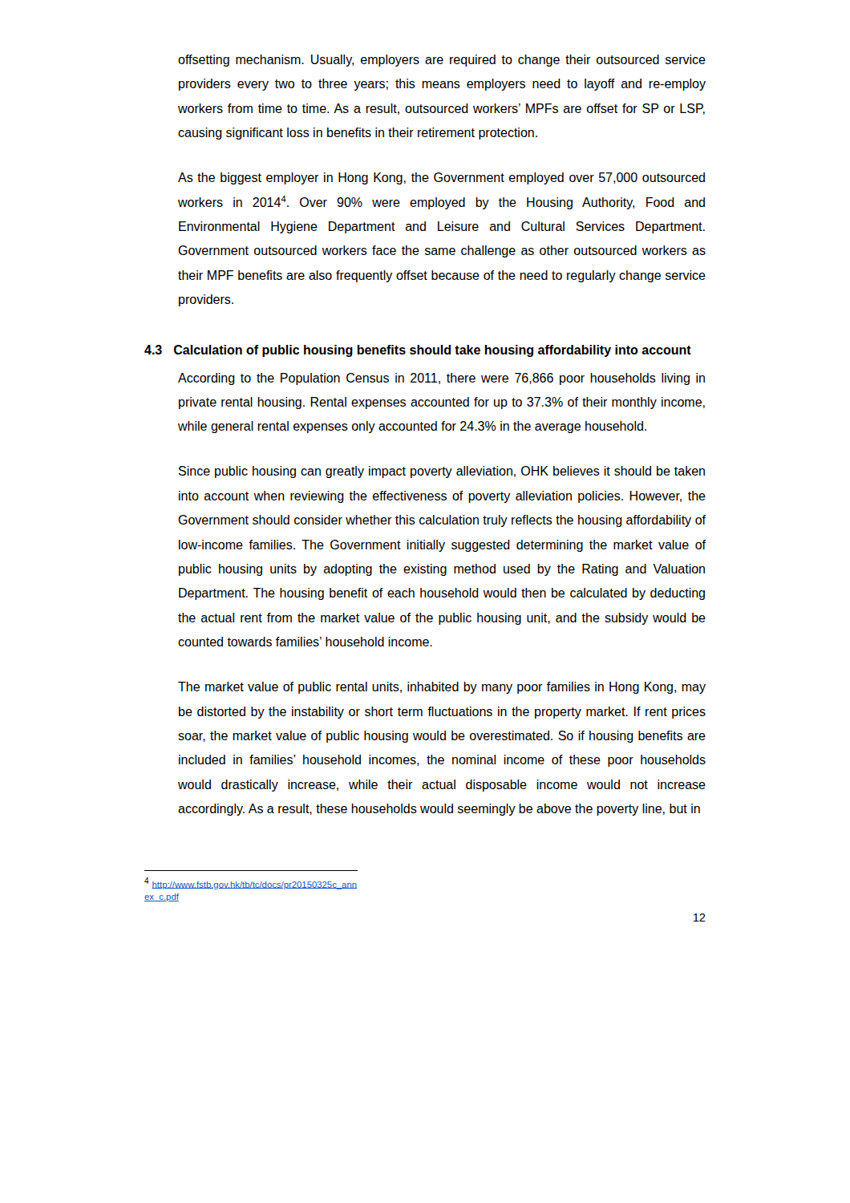offsetting mechanism. Usually, employers are required to change their outsourced service providers every two to three years; this means employers need to layoff and re-employ workers from time to time. As a result, outsourced workers’ MPFs are offset for SP or LSP, causing significant loss in benefits in their retirement protection.
As the biggest employer in Hong Kong, the Government employed over 57,000 outsourced workers in 20144. Over 90% were employed by the Housing Authority, Food and Environmental Hygiene Department and Leisure and Cultural Services Department. Government outsourced workers face the same challenge as other outsourced workers as their MPF benefits are also frequently offset because of the need to regularly change service providers.
4.3
Calculation of public housing benefits should take housing affordability into account
According to the Population Census in 2011, there were 76,866 poor households living in private rental housing. Rental expenses accounted for up to 37.3% of their monthly income, while general rental expenses only accounted for 24.3% in the average household.
Since public housing can greatly impact poverty alleviation, OHK believes it should be taken into account when reviewing the effectiveness of poverty alleviation policies. However, the Government should consider whether this calculation truly reflects the housing affordability of low-income families. The Government initially suggested determining the market value of public housing units by adopting the existing method used by the Rating and Valuation Department. The housing benefit of each household would then be calculated by deducting the actual rent from the market value of the public housing unit, and the subsidy would be counted towards families’ household income.
The market value of public rental units, inhabited by many poor families in Hong Kong, may be distorted by the instability or short term fluctuations in the property market. If rent prices soar, the market value of public housing would be overestimated. So if housing benefits are included in families’ household incomes, the nominal income of these poor households would drastically increase, while their actual disposable income would not increase accordingly. As a result, these households would seemingly be above the poverty line, but in
4 http://www.fstb.gov.hk/tb/tc/docs/pr20150325c_annex_c.pdf
12